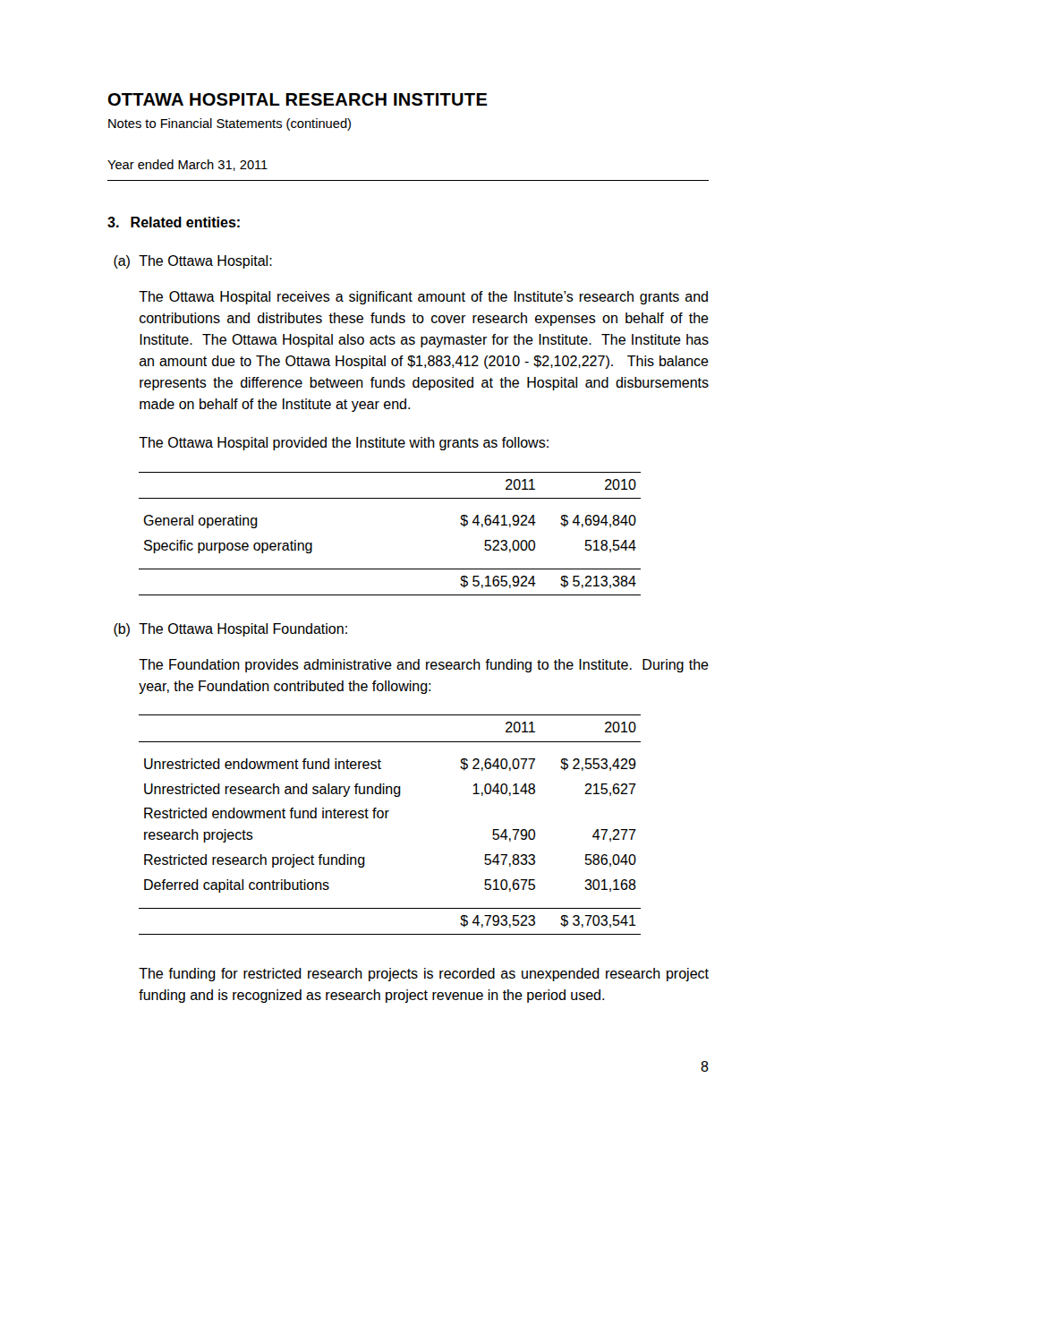OTTAWA HOSPITAL RESEARCH INSTITUTE
Notes to Financial Statements (continued)
Year ended March 31, 2011
3. Related entities:
(a) The Ottawa Hospital:
The Ottawa Hospital receives a significant amount of the Institute’s research grants and contributions and distributes these funds to cover research expenses on behalf of the Institute. The Ottawa Hospital also acts as paymaster for the Institute. The Institute has an amount due to The Ottawa Hospital of $1,883,412 (2010 - $2,102,227). This balance represents the difference between funds deposited at the Hospital and disbursements made on behalf of the Institute at year end.
The Ottawa Hospital provided the Institute with grants as follows:
| | 2011 | 2010 |
| --- | --- | --- |
| General operating | $ 4,641,924 | $ 4,694,840 |
| Specific purpose operating | 523,000 | 518,544 |
| | $ 5,165,924 | $ 5,213,384 |
(b) The Ottawa Hospital Foundation:
The Foundation provides administrative and research funding to the Institute. During the year, the Foundation contributed the following:
| | 2011 | 2010 |
| --- | --- | --- |
| Unrestricted endowment fund interest | $ 2,640,077 | $ 2,553,429 |
| Unrestricted research and salary funding | 1,040,148 | 215,627 |
| Restricted endowment fund interest for research projects | 54,790 | 47,277 |
| Restricted research project funding | 547,833 | 586,040 |
| Deferred capital contributions | 510,675 | 301,168 |
| | $ 4,793,523 | $ 3,703,541 |
The funding for restricted research projects is recorded as unexpended research project funding and is recognized as research project revenue in the period used.
8